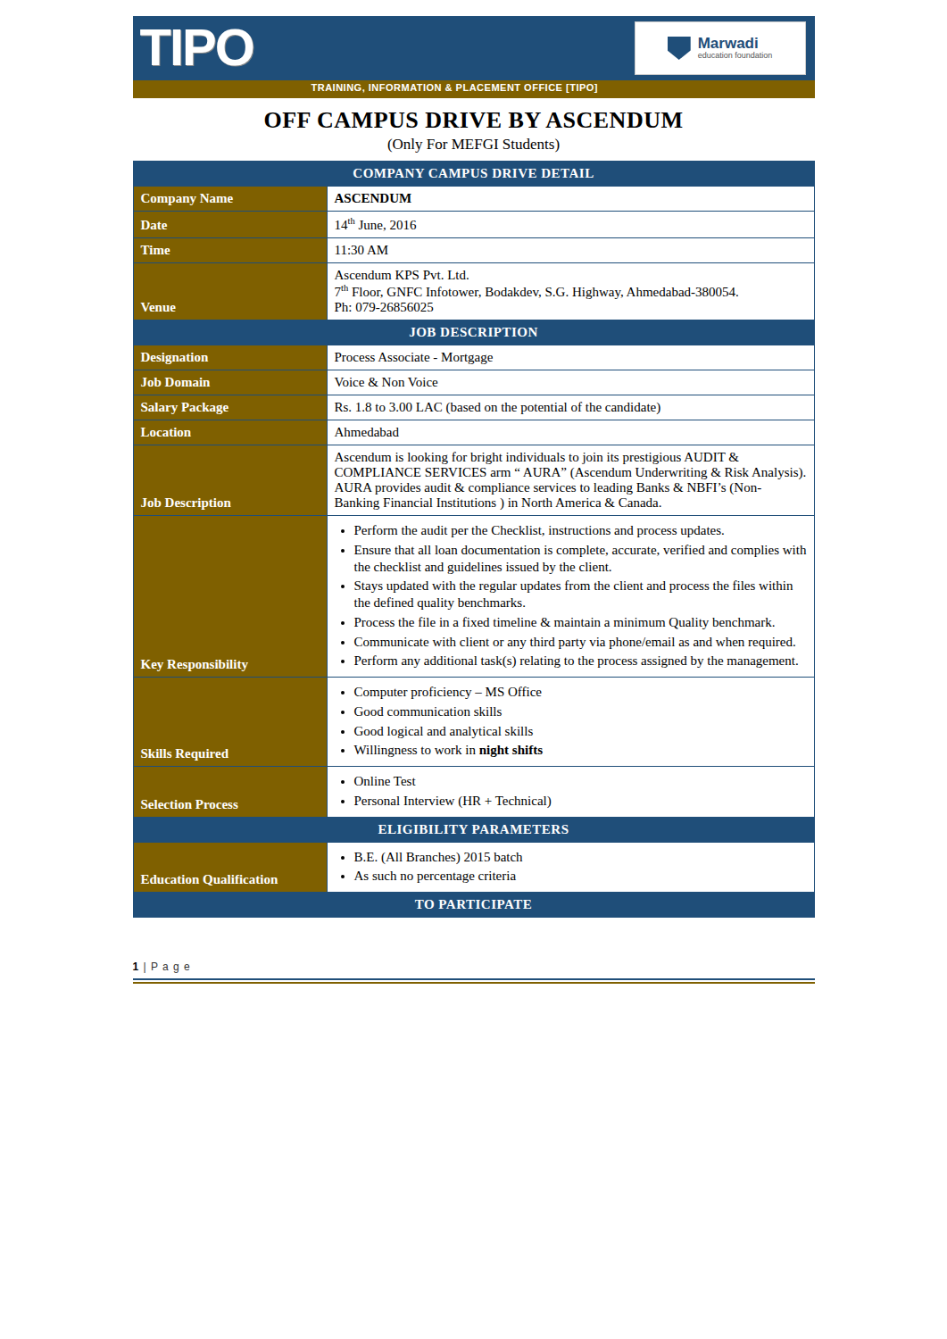TIPO
TRAINING, INFORMATION & PLACEMENT OFFICE [TIPO]
Marwadi education foundation
OFF CAMPUS DRIVE BY ASCENDUM
(Only For MEFGI Students)
| COMPANY CAMPUS DRIVE DETAIL |
| --- |
| Company Name | ASCENDUM |
| Date | 14 th June, 2016 |
| Time | 11:30 AM |
| Venue | Ascendum KPS Pvt. Ltd. 7 th Floor, GNFC Infotower, Bodakdev, S.G. Highway, Ahmedabad-380054. Ph: 079-26856025 |
| JOB DESCRIPTION |
| Designation | Process Associate - Mortgage |
| Job Domain | Voice & Non Voice |
| Salary Package | Rs. 1.8 to 3.00 LAC (based on the potential of the candidate) |
| Location | Ahmedabad |
| Job Description | Ascendum is looking for bright individuals to join its prestigious AUDIT & COMPLIANCE SERVICES arm “ AURA” (Ascendum Underwriting & Risk Analysis). AURA provides audit & compliance services to leading Banks & NBFI’s (Non-Banking Financial Institutions ) in North America & Canada. |
| Key Responsibility | Perform the audit per the Checklist, instructions and process updates. Ensure that all loan documentation is complete, accurate, verified and complies with the checklist and guidelines issued by the client. Stays updated with the regular updates from the client and process the files within the defined quality benchmarks. Process the file in a fixed timeline & maintain a minimum Quality benchmark. Communicate with client or any third party via phone/email as and when required. Perform any additional task(s) relating to the process assigned by the management. |
| Skills Required | Computer proficiency – MS Office Good communication skills Good logical and analytical skills Willingness to work in night shifts |
| Selection Process | Online Test Personal Interview (HR + Technical) |
| ELIGIBILITY PARAMETERS |
| Education Qualification | B.E. (All Branches) 2015 batch As such no percentage criteria |
| TO PARTICIPATE |
1 | P a g e